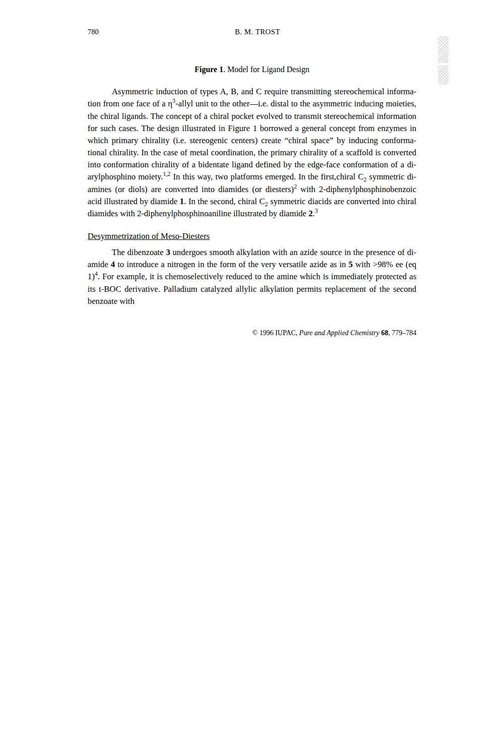780 B. M. TROST
Figure 1. Model for Ligand Design
Asymmetric induction of types A, B, and C require transmitting stereochemical information from one face of a η3-allyl unit to the other—i.e. distal to the asymmetric inducing moieties, the chiral ligands. The concept of a chiral pocket evolved to transmit stereochemical information for such cases. The design illustrated in Figure 1 borrowed a general concept from enzymes in which primary chirality (i.e. stereogenic centers) create “chiral space” by inducing conformational chirality. In the case of metal coordination, the primary chirality of a scaffold is converted into conformation chirality of a bidentate ligand defined by the edge-face conformation of a diarylphosphino moiety.1,2 In this way, two platforms emerged. In the first,chiral C2 symmetric diamines (or diols) are converted into diamides (or diesters)2 with 2-diphenylphosphinobenzoic acid illustrated by diamide 1. In the second, chiral C2 symmetric diacids are converted into chiral diamides with 2-diphenylphosphinoaniline illustrated by diamide 2.3
Desymmetrization of Meso-Diesters
The dibenzoate 3 undergoes smooth alkylation with an azide source in the presence of diamide 4 to introduce a nitrogen in the form of the very versatile azide as in 5 with >98% ee (eq 1)4. For example, it is chemoselectively reduced to the amine which is immediately protected as its t-BOC derivative. Palladium catalyzed allylic alkylation permits replacement of the second benzoate with
© 1996 IUPAC, Pure and Applied Chemistry 68, 779–784